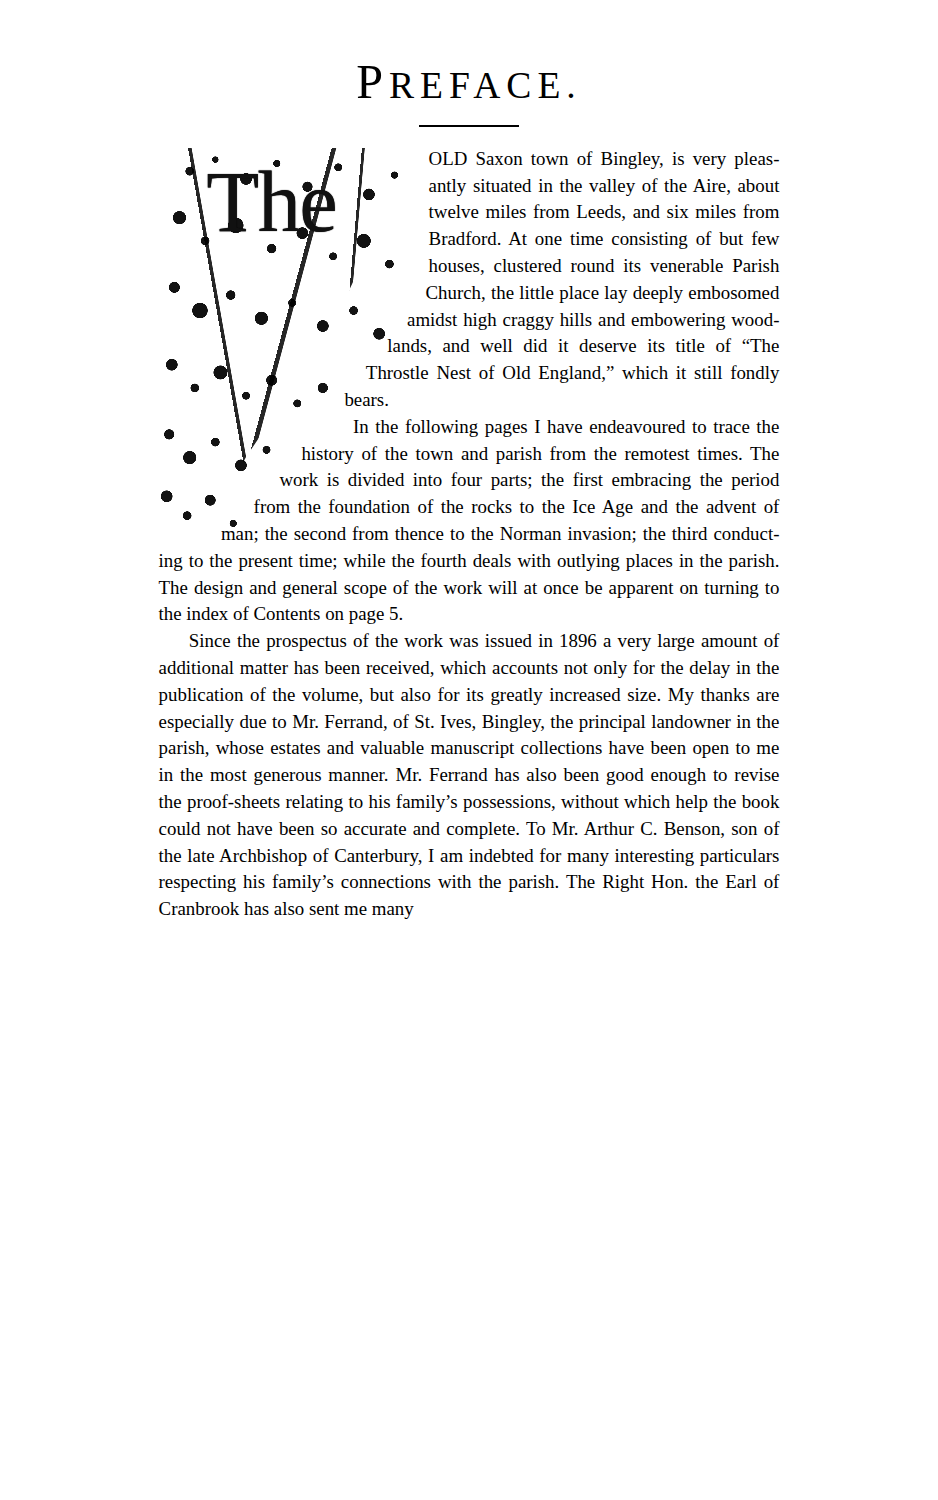Preface.
The
OLD Saxon town of Bingley, is very pleasantly situated in the valley of the Aire, about twelve miles from Leeds, and six miles from Bradford. At one time consisting of but few houses, clustered round its venerable Parish Church, the little place lay deeply embosomed amidst high craggy hills and embowering woodlands, and well did it deserve its title of “The Throstle Nest of Old England,” which it still fondly bears.
In the following pages I have endeavoured to trace the history of the town and parish from the remotest times. The work is divided into four parts; the first embracing the period from the foundation of the rocks to the Ice Age and the advent of man; the second from thence to the Norman invasion; the third conducting to the present time; while the fourth deals with outlying places in the parish. The design and general scope of the work will at once be apparent on turning to the index of Contents on page 5.
Since the prospectus of the work was issued in 1896 a very large amount of additional matter has been received, which accounts not only for the delay in the publication of the volume, but also for its greatly increased size. My thanks are especially due to Mr. Ferrand, of St. Ives, Bingley, the principal landowner in the parish, whose estates and valuable manuscript collections have been open to me in the most generous manner. Mr. Ferrand has also been good enough to revise the proof-sheets relating to his family’s possessions, without which help the book could not have been so accurate and complete. To Mr. Arthur C. Benson, son of the late Archbishop of Canterbury, I am indebted for many interesting particulars respecting his family’s connections with the parish. The Right Hon. the Earl of Cranbrook has also sent me many